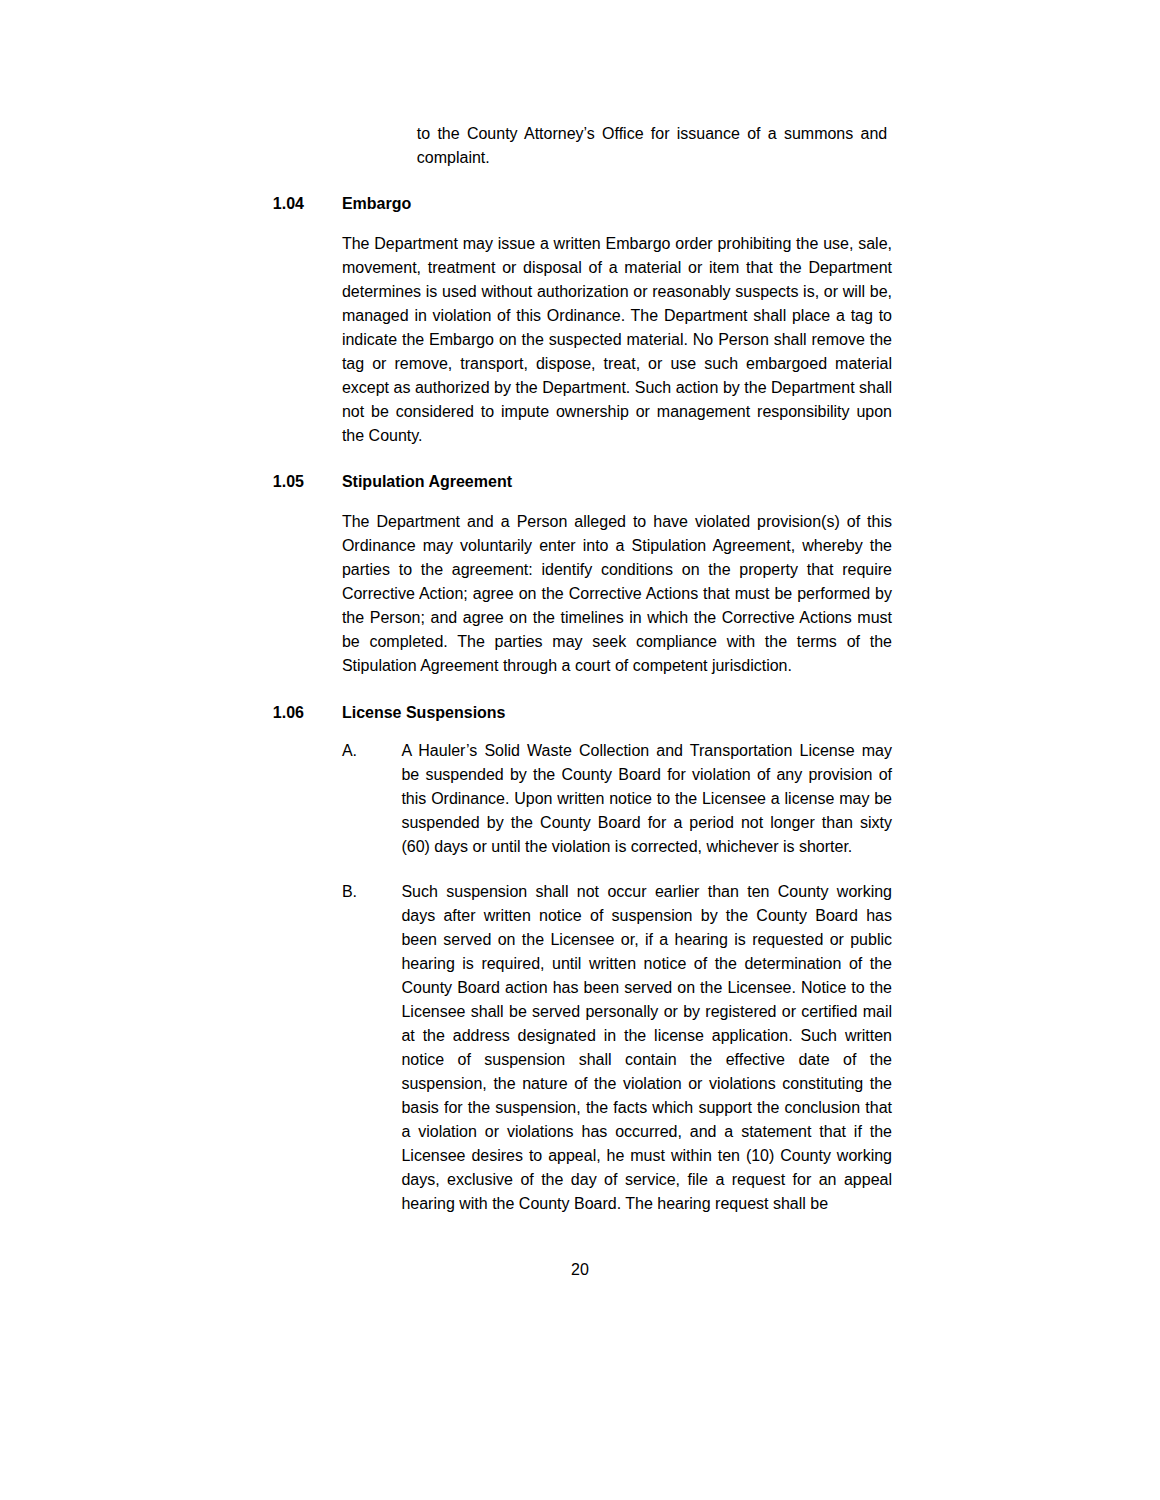to the County Attorney’s Office for issuance of a summons and complaint.
1.04 Embargo
The Department may issue a written Embargo order prohibiting the use, sale, movement, treatment or disposal of a material or item that the Department determines is used without authorization or reasonably suspects is, or will be, managed in violation of this Ordinance. The Department shall place a tag to indicate the Embargo on the suspected material. No Person shall remove the tag or remove, transport, dispose, treat, or use such embargoed material except as authorized by the Department. Such action by the Department shall not be considered to impute ownership or management responsibility upon the County.
1.05 Stipulation Agreement
The Department and a Person alleged to have violated provision(s) of this Ordinance may voluntarily enter into a Stipulation Agreement, whereby the parties to the agreement: identify conditions on the property that require Corrective Action; agree on the Corrective Actions that must be performed by the Person; and agree on the timelines in which the Corrective Actions must be completed. The parties may seek compliance with the terms of the Stipulation Agreement through a court of competent jurisdiction.
1.06 License Suspensions
A. A Hauler’s Solid Waste Collection and Transportation License may be suspended by the County Board for violation of any provision of this Ordinance. Upon written notice to the Licensee a license may be suspended by the County Board for a period not longer than sixty (60) days or until the violation is corrected, whichever is shorter.
B. Such suspension shall not occur earlier than ten County working days after written notice of suspension by the County Board has been served on the Licensee or, if a hearing is requested or public hearing is required, until written notice of the determination of the County Board action has been served on the Licensee. Notice to the Licensee shall be served personally or by registered or certified mail at the address designated in the license application. Such written notice of suspension shall contain the effective date of the suspension, the nature of the violation or violations constituting the basis for the suspension, the facts which support the conclusion that a violation or violations has occurred, and a statement that if the Licensee desires to appeal, he must within ten (10) County working days, exclusive of the day of service, file a request for an appeal hearing with the County Board. The hearing request shall be
20